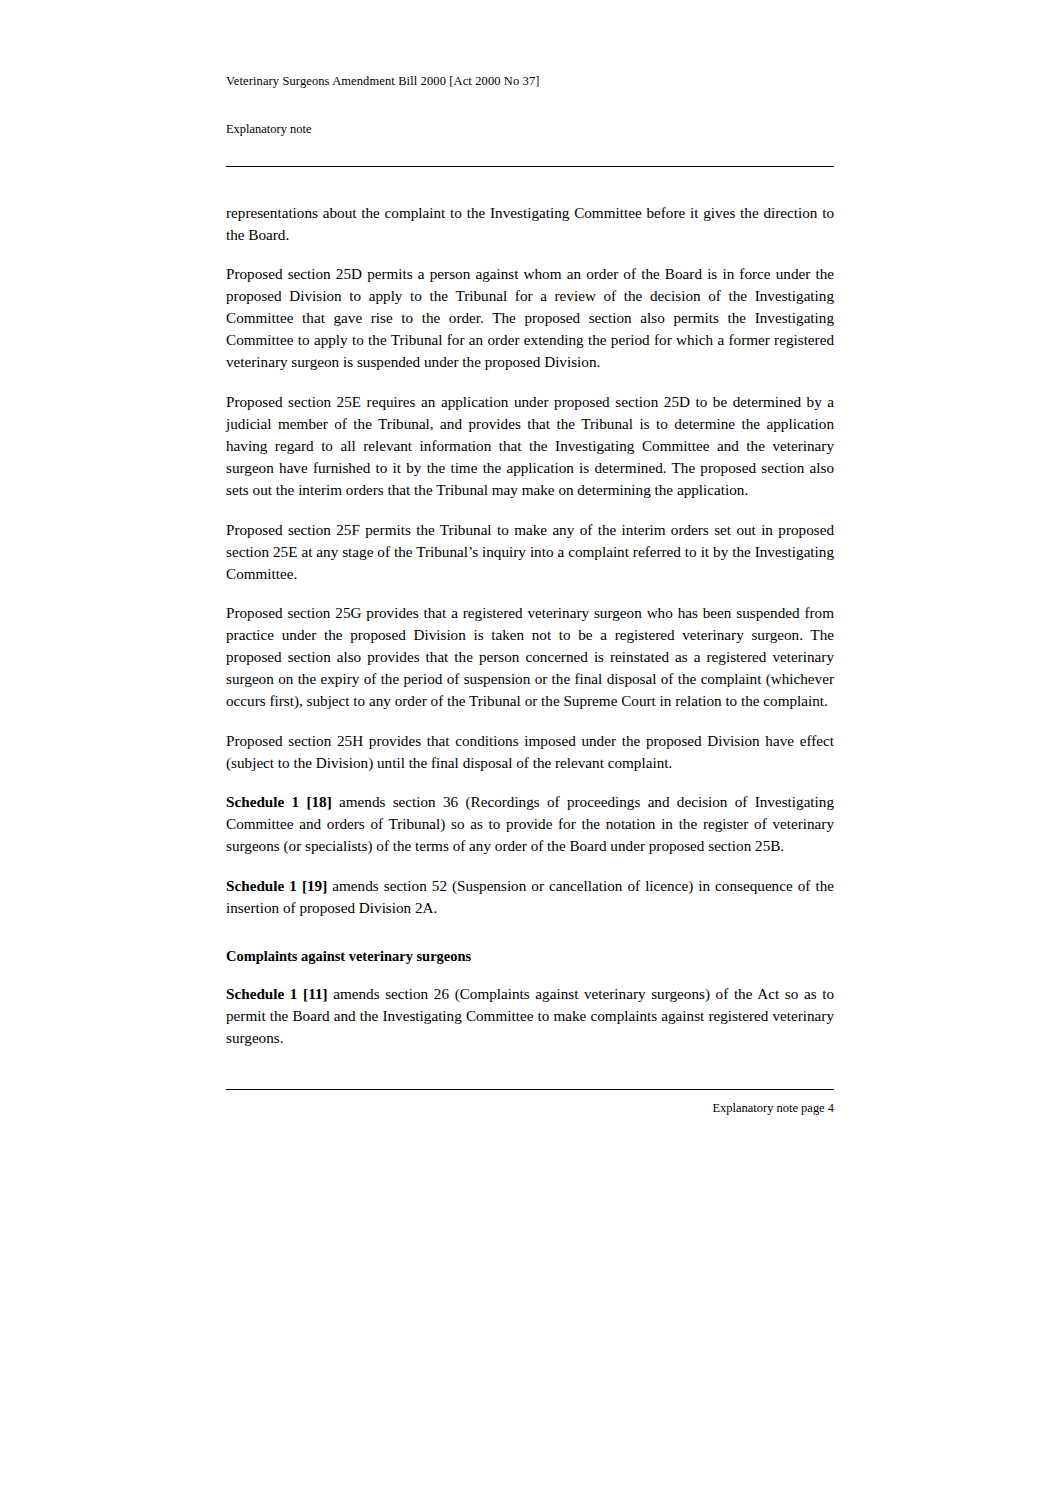Veterinary Surgeons Amendment Bill 2000 [Act 2000 No 37]
Explanatory note
representations about the complaint to the Investigating Committee before it gives the direction to the Board.
Proposed section 25D permits a person against whom an order of the Board is in force under the proposed Division to apply to the Tribunal for a review of the decision of the Investigating Committee that gave rise to the order. The proposed section also permits the Investigating Committee to apply to the Tribunal for an order extending the period for which a former registered veterinary surgeon is suspended under the proposed Division.
Proposed section 25E requires an application under proposed section 25D to be determined by a judicial member of the Tribunal, and provides that the Tribunal is to determine the application having regard to all relevant information that the Investigating Committee and the veterinary surgeon have furnished to it by the time the application is determined. The proposed section also sets out the interim orders that the Tribunal may make on determining the application.
Proposed section 25F permits the Tribunal to make any of the interim orders set out in proposed section 25E at any stage of the Tribunal’s inquiry into a complaint referred to it by the Investigating Committee.
Proposed section 25G provides that a registered veterinary surgeon who has been suspended from practice under the proposed Division is taken not to be a registered veterinary surgeon. The proposed section also provides that the person concerned is reinstated as a registered veterinary surgeon on the expiry of the period of suspension or the final disposal of the complaint (whichever occurs first), subject to any order of the Tribunal or the Supreme Court in relation to the complaint.
Proposed section 25H provides that conditions imposed under the proposed Division have effect (subject to the Division) until the final disposal of the relevant complaint.
Schedule 1 [18] amends section 36 (Recordings of proceedings and decision of Investigating Committee and orders of Tribunal) so as to provide for the notation in the register of veterinary surgeons (or specialists) of the terms of any order of the Board under proposed section 25B.
Schedule 1 [19] amends section 52 (Suspension or cancellation of licence) in consequence of the insertion of proposed Division 2A.
Complaints against veterinary surgeons
Schedule 1 [11] amends section 26 (Complaints against veterinary surgeons) of the Act so as to permit the Board and the Investigating Committee to make complaints against registered veterinary surgeons.
Explanatory note page 4